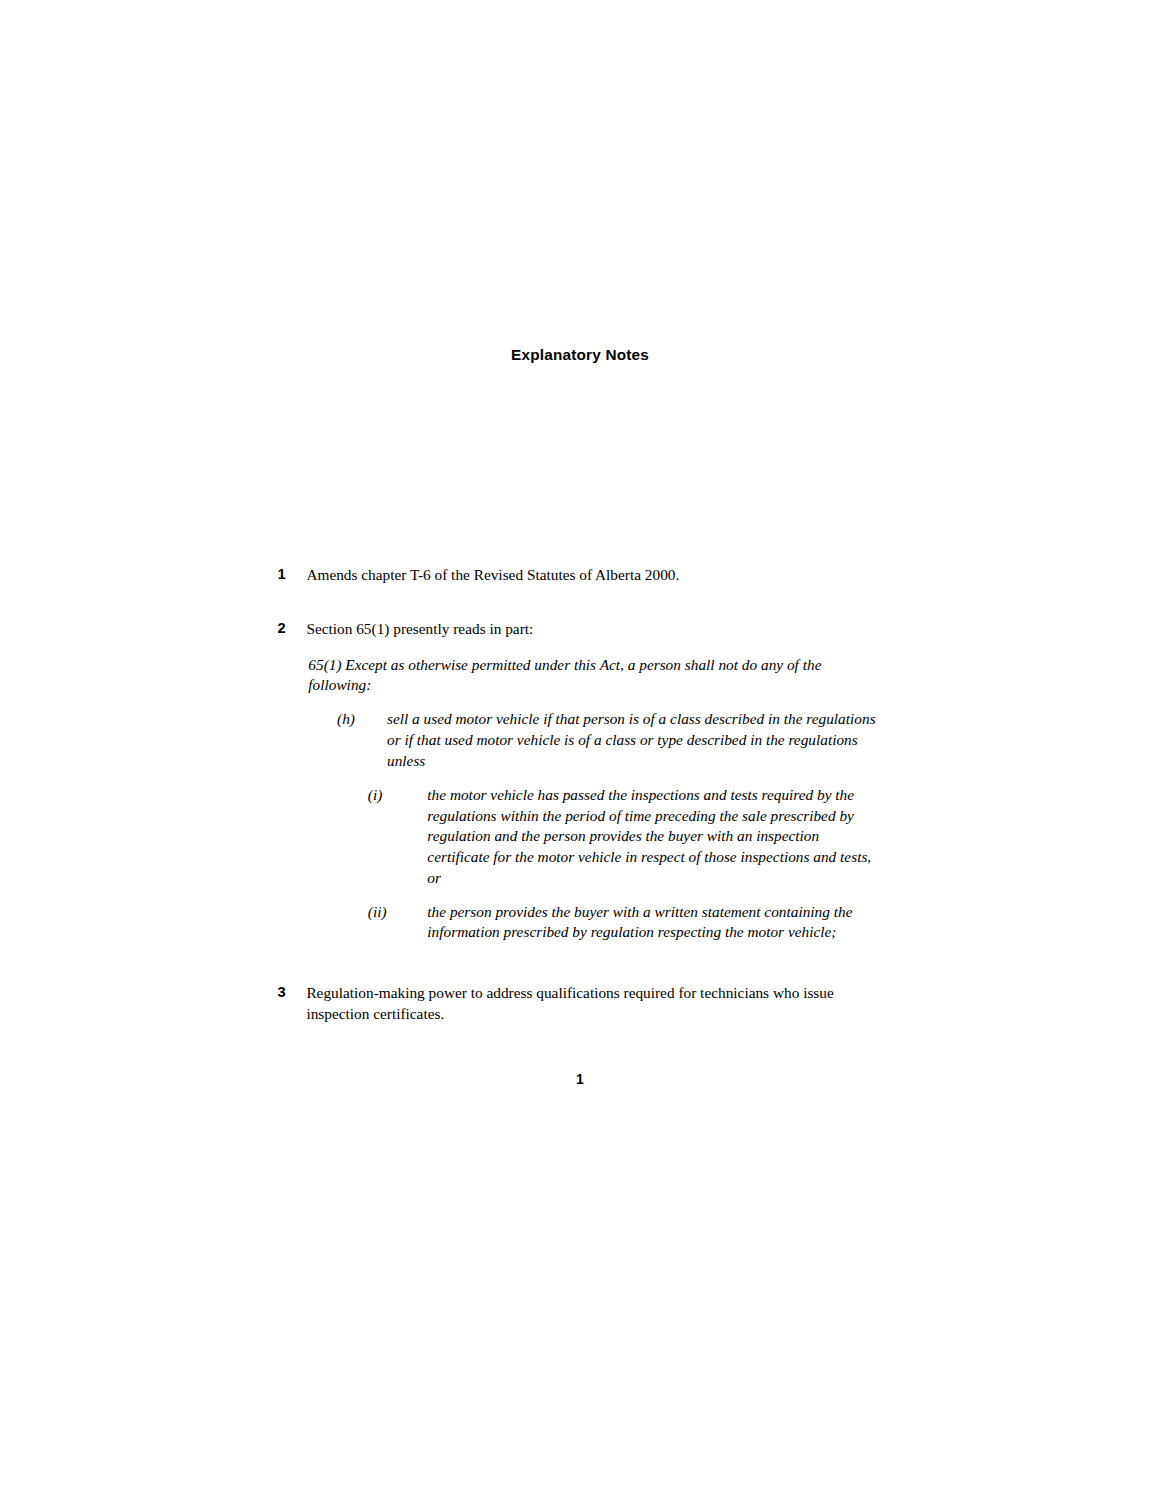Explanatory Notes
1 Amends chapter T-6 of the Revised Statutes of Alberta 2000.
2 Section 65(1) presently reads in part:
65(1) Except as otherwise permitted under this Act, a person shall not do any of the following:
(h) sell a used motor vehicle if that person is of a class described in the regulations or if that used motor vehicle is of a class or type described in the regulations unless
(i) the motor vehicle has passed the inspections and tests required by the regulations within the period of time preceding the sale prescribed by regulation and the person provides the buyer with an inspection certificate for the motor vehicle in respect of those inspections and tests, or
(ii) the person provides the buyer with a written statement containing the information prescribed by regulation respecting the motor vehicle;
3 Regulation-making power to address qualifications required for technicians who issue inspection certificates.
1